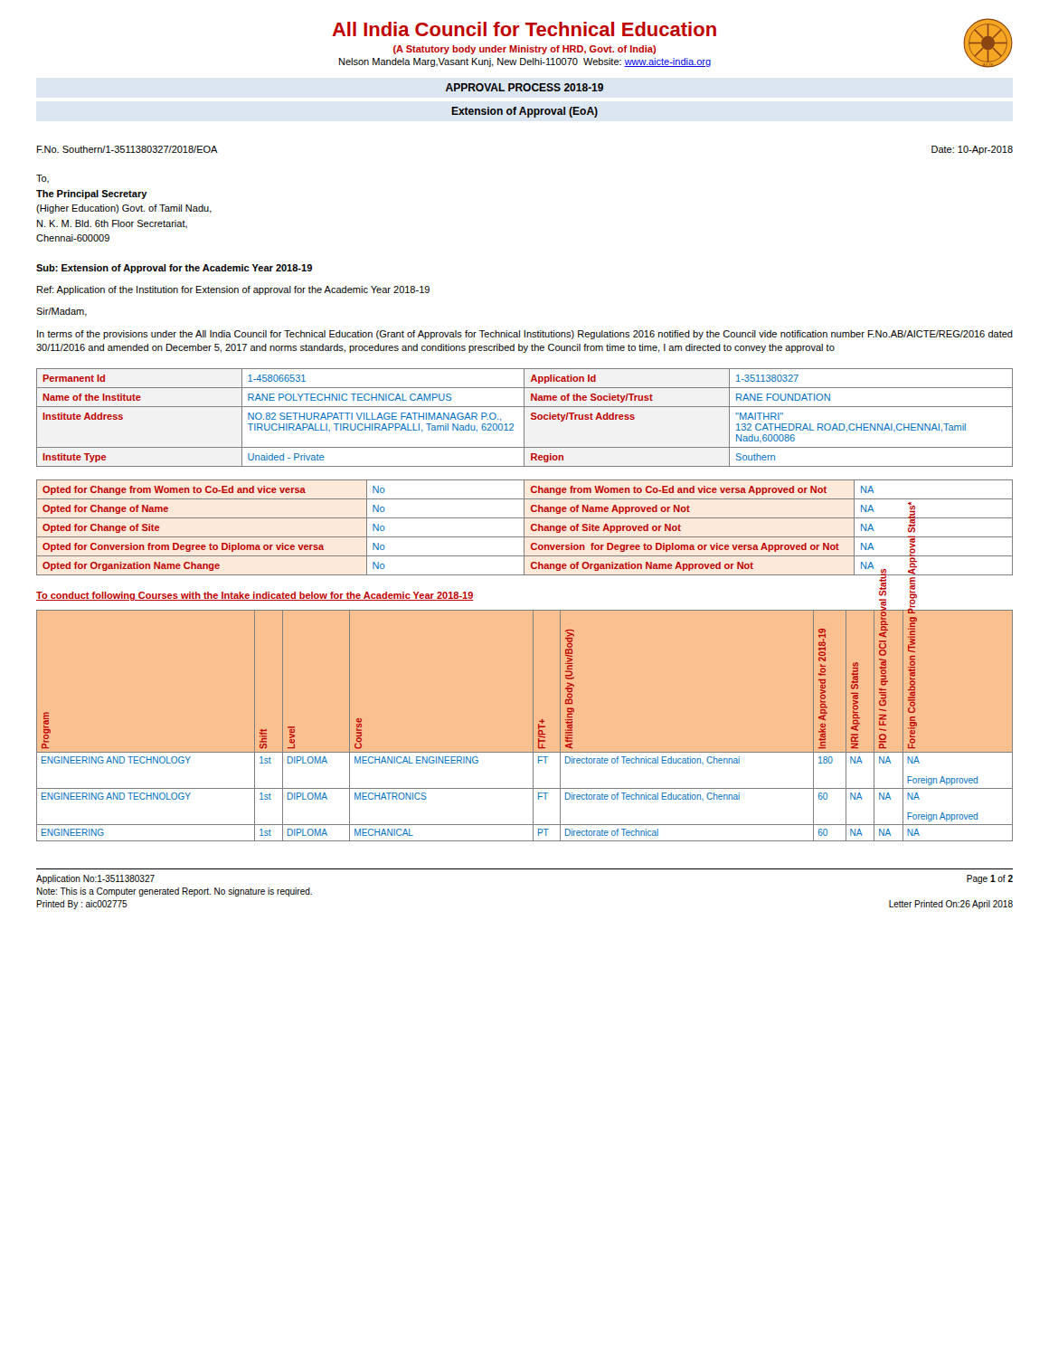AICTE
All India Council for Technical Education
(A Statutory body under Ministry of HRD, Govt. of India)
Nelson Mandela Marg,Vasant Kunj, New Delhi-110070 Website: www.aicte-india.org
APPROVAL PROCESS 2018-19
Extension of Approval (EoA)
F.No. Southern/1-3511380327/2018/EOA
Date: 10-Apr-2018
To,
The Principal Secretary
(Higher Education) Govt. of Tamil Nadu,
N. K. M. Bld. 6th Floor Secretariat,
Chennai-600009
Sub: Extension of Approval for the Academic Year 2018-19
Ref: Application of the Institution for Extension of approval for the Academic Year 2018-19
Sir/Madam,
In terms of the provisions under the All India Council for Technical Education (Grant of Approvals for Technical Institutions) Regulations 2016 notified by the Council vide notification number F.No.AB/AICTE/REG/2016 dated 30/11/2016 and amended on December 5, 2017 and norms standards, procedures and conditions prescribed by the Council from time to time, I am directed to convey the approval to
| Permanent Id | 1-458066531 | Application Id | 1-3511380327 |
| Name of the Institute | RANE POLYTECHNIC TECHNICAL CAMPUS | Name of the Society/Trust | RANE FOUNDATION |
| Institute Address | NO.82 SETHURAPATTI VILLAGE FATHIMANAGAR P.O., TIRUCHIRAPALLI, TIRUCHIRAPPALLI, Tamil Nadu, 620012 | Society/Trust Address | "MAITHRI" 132 CATHEDRAL ROAD,CHENNAI,CHENNAI,Tamil Nadu,600086 |
| Institute Type | Unaided - Private | Region | Southern |
| Opted for Change from Women to Co-Ed and vice versa | No | Change from Women to Co-Ed and vice versa Approved or Not | NA |
| Opted for Change of Name | No | Change of Name Approved or Not | NA |
| Opted for Change of Site | No | Change of Site Approved or Not | NA |
| Opted for Conversion from Degree to Diploma or vice versa | No | Conversion for Degree to Diploma or vice versa Approved or Not | NA |
| Opted for Organization Name Change | No | Change of Organization Name Approved or Not | NA |
To conduct following Courses with the Intake indicated below for the Academic Year 2018-19
| Program | Shift | Level | Course | FT/PT+ | Affiliating Body (Univ/Body) | Intake Approved for 2018-19 | NRI Approval Status | PIO / FN / Gulf quota/ OCI Approval Status | Foreign Collaboration /Twining Program Approval Status* |
| --- | --- | --- | --- | --- | --- | --- | --- | --- | --- |
| ENGINEERING AND TECHNOLOGY | 1st | DIPLOMA | MECHANICAL ENGINEERING | FT | Directorate of Technical Education, Chennai | 180 | NA | NA | NA Foreign Approved |
| ENGINEERING AND TECHNOLOGY | 1st | DIPLOMA | MECHATRONICS | FT | Directorate of Technical Education, Chennai | 60 | NA | NA | NA Foreign Approved |
| ENGINEERING | 1st | DIPLOMA | MECHANICAL | PT | Directorate of Technical | 60 | NA | NA | NA |
Application No:1-3511380327
Note: This is a Computer generated Report. No signature is required.
Printed By : aic002775
Page 1 of 2
Letter Printed On:26 April 2018